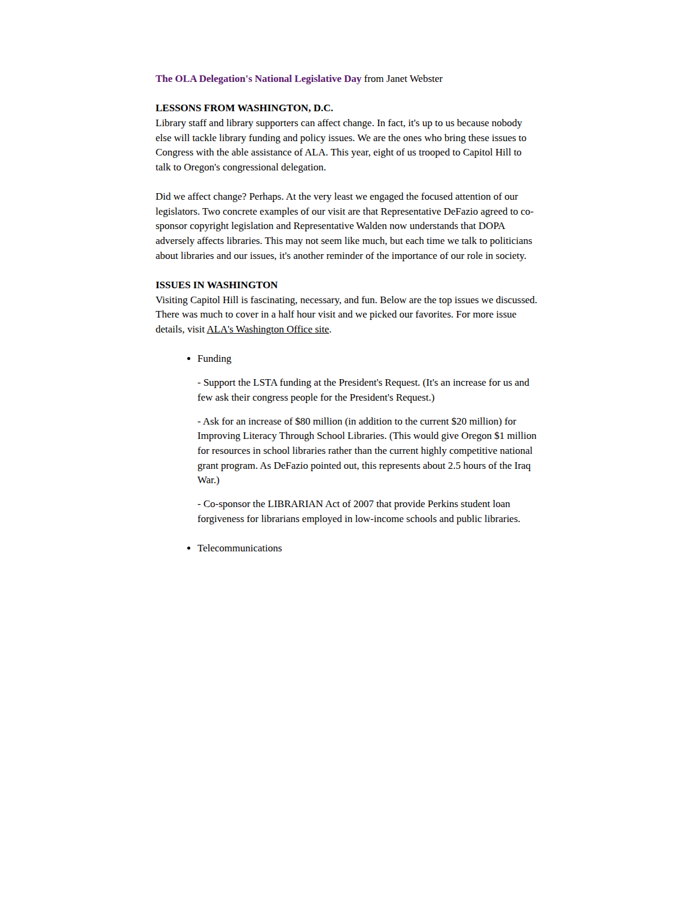The OLA Delegation's National Legislative Day from Janet Webster
LESSONS FROM WASHINGTON, D.C.
Library staff and library supporters can affect change. In fact, it's up to us because nobody else will tackle library funding and policy issues. We are the ones who bring these issues to Congress with the able assistance of ALA. This year, eight of us trooped to Capitol Hill to talk to Oregon's congressional delegation.
Did we affect change? Perhaps. At the very least we engaged the focused attention of our legislators. Two concrete examples of our visit are that Representative DeFazio agreed to co-sponsor copyright legislation and Representative Walden now understands that DOPA adversely affects libraries. This may not seem like much, but each time we talk to politicians about libraries and our issues, it's another reminder of the importance of our role in society.
ISSUES IN WASHINGTON
Visiting Capitol Hill is fascinating, necessary, and fun. Below are the top issues we discussed. There was much to cover in a half hour visit and we picked our favorites. For more issue details, visit ALA's Washington Office site.
Funding
- Support the LSTA funding at the President's Request. (It's an increase for us and few ask their congress people for the President's Request.)
- Ask for an increase of $80 million (in addition to the current $20 million) for Improving Literacy Through School Libraries. (This would give Oregon $1 million for resources in school libraries rather than the current highly competitive national grant program. As DeFazio pointed out, this represents about 2.5 hours of the Iraq War.)
- Co-sponsor the LIBRARIAN Act of 2007 that provide Perkins student loan forgiveness for librarians employed in low-income schools and public libraries.
Telecommunications